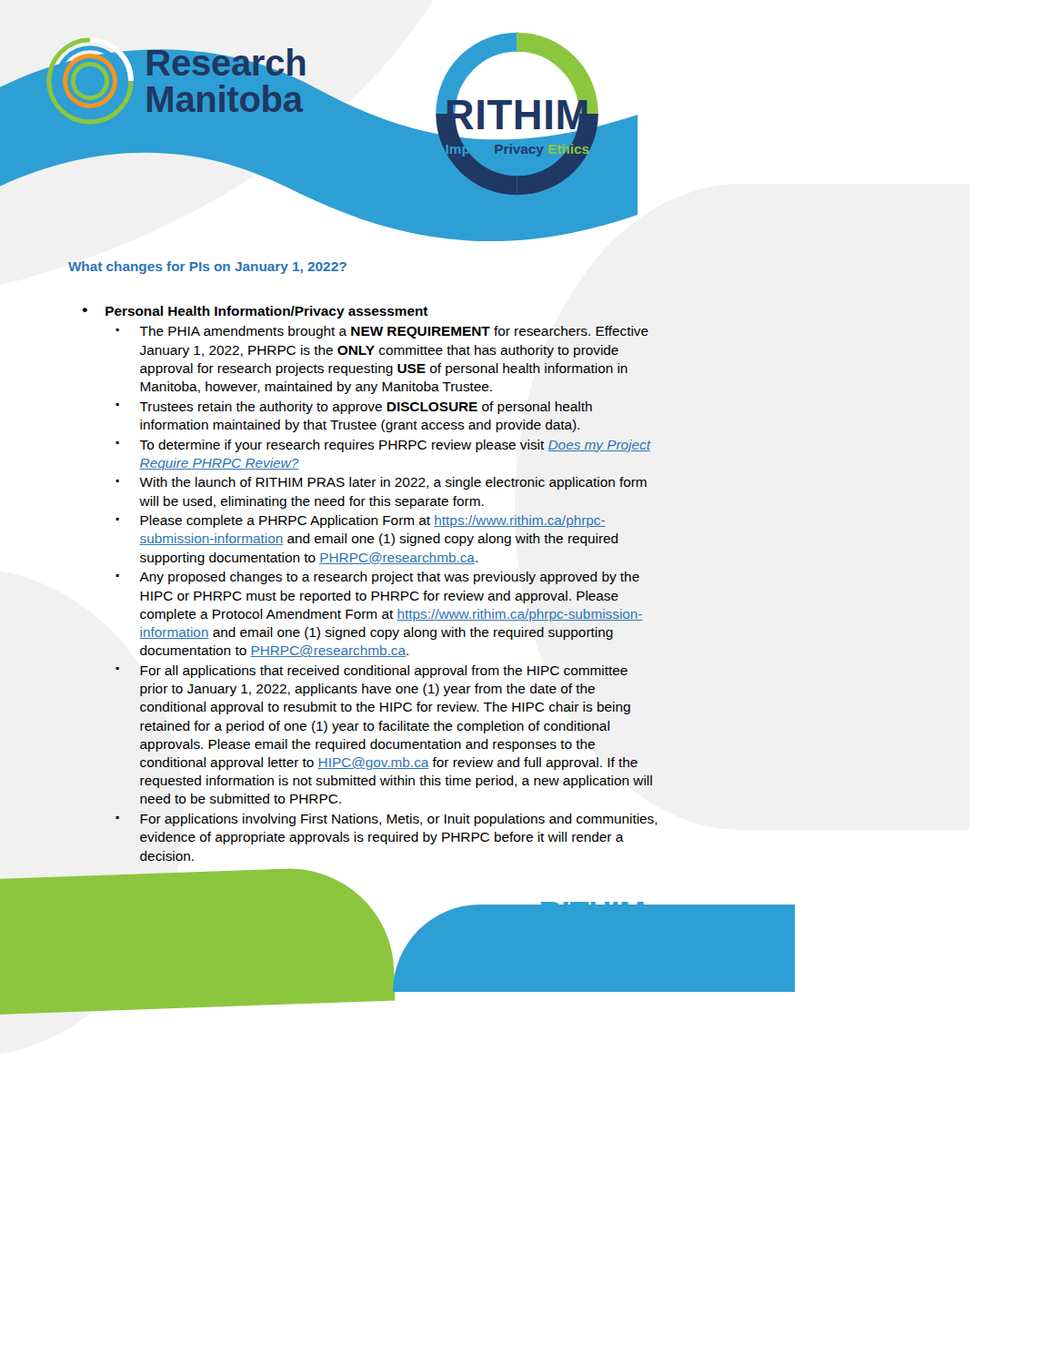Research
Manitoba
RITHIM
Impact Privacy Ethics
What changes for PIs on January 1, 2022?
Personal Health Information/Privacy assessment
The PHIA amendments brought a NEW REQUIREMENT for researchers. Effective January 1, 2022, PHRPC is the ONLY committee that has authority to provide approval for research projects requesting USE of personal health information in Manitoba, however, maintained by any Manitoba Trustee.
Trustees retain the authority to approve DISCLOSURE of personal health information maintained by that Trustee (grant access and provide data).
To determine if your research requires PHRPC review please visit Does my Project Require PHRPC Review?
With the launch of RITHIM PRAS later in 2022, a single electronic application form will be used, eliminating the need for this separate form.
Please complete a PHRPC Application Form at https://www.rithim.ca/phrpc-submission-information and email one (1) signed copy along with the required supporting documentation to PHRPC@researchmb.ca.
Any proposed changes to a research project that was previously approved by the HIPC or PHRPC must be reported to PHRPC for review and approval. Please complete a Protocol Amendment Form at https://www.rithim.ca/phrpc-submission-information and email one (1) signed copy along with the required supporting documentation to PHRPC@researchmb.ca.
For all applications that received conditional approval from the HIPC committee prior to January 1, 2022, applicants have one (1) year from the date of the conditional approval to resubmit to the HIPC for review. The HIPC chair is being retained for a period of one (1) year to facilitate the completion of conditional approvals. Please email the required documentation and responses to the conditional approval letter to HIPC@gov.mb.ca for review and full approval. If the requested information is not submitted within this time period, a new application will need to be submitted to PHRPC.
For applications involving First Nations, Metis, or Inuit populations and communities, evidence of appropriate approvals is required by PHRPC before it will render a decision.
RITHIM.ca